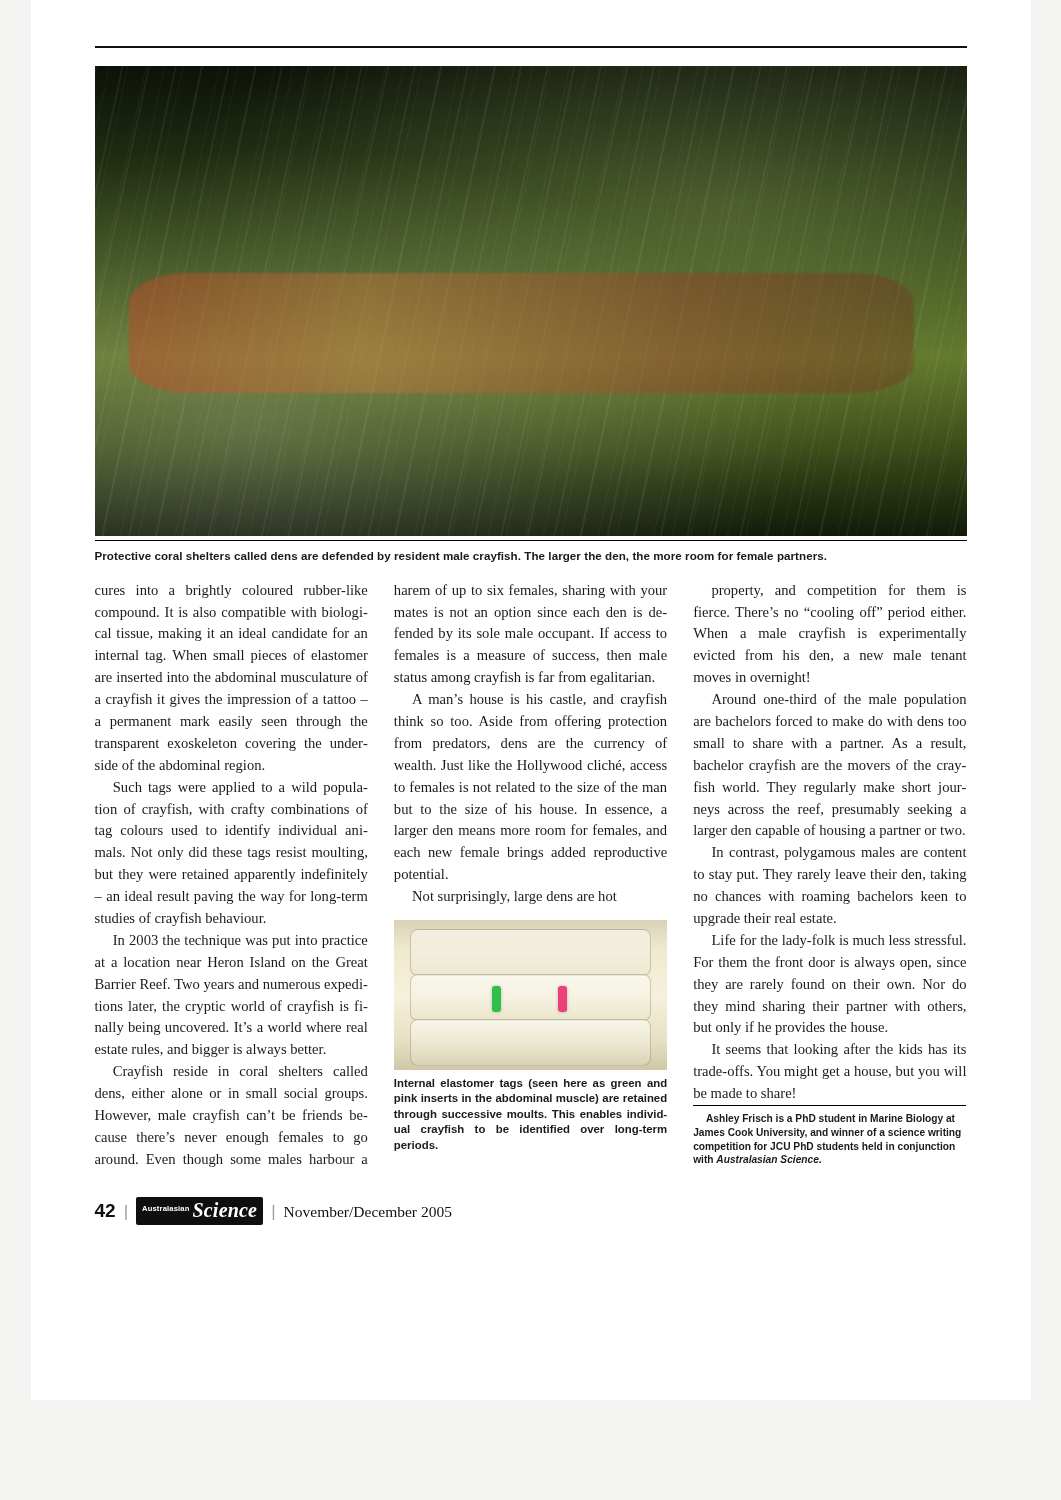Protective coral shelters called dens are defended by resident male crayfish. The larger the den, the more room for female partners.
cures into a brightly coloured rubber-like compound. It is also compatible with biological tissue, making it an ideal candidate for an internal tag. When small pieces of elastomer are inserted into the abdominal musculature of a crayfish it gives the impression of a tattoo – a permanent mark easily seen through the transparent exoskeleton covering the underside of the abdominal region.
Such tags were applied to a wild population of crayfish, with crafty combinations of tag colours used to identify individual animals. Not only did these tags resist moulting, but they were retained apparently indefinitely – an ideal result paving the way for long-term studies of crayfish behaviour.
In 2003 the technique was put into practice at a location near Heron Island on the Great Barrier Reef. Two years and numerous expeditions later, the cryptic world of crayfish is finally being uncovered. It’s a world where real estate rules, and bigger is always better.
Crayfish reside in coral shelters called dens, either alone or in small social groups. However, male crayfish can’t be friends because there’s never enough females to go around. Even though some males harbour a harem of up to six females, sharing with your mates is not an option since each den is defended by its sole male occupant. If access to females is a measure of success, then male status among crayfish is far from egalitarian.
A man’s house is his castle, and crayfish think so too. Aside from offering protection from predators, dens are the currency of wealth. Just like the Hollywood cliché, access to females is not related to the size of the man but to the size of his house. In essence, a larger den means more room for females, and each new female brings added reproductive potential.
Not surprisingly, large dens are hot
Internal elastomer tags (seen here as green and pink inserts in the abdominal muscle) are retained through successive moults. This enables individual crayfish to be identified over long-term periods.
property, and competition for them is fierce. There’s no “cooling off” period either. When a male crayfish is experimentally evicted from his den, a new male tenant moves in overnight!
Around one-third of the male population are bachelors forced to make do with dens too small to share with a partner. As a result, bachelor crayfish are the movers of the crayfish world. They regularly make short journeys across the reef, presumably seeking a larger den capable of housing a partner or two.
In contrast, polygamous males are content to stay put. They rarely leave their den, taking no chances with roaming bachelors keen to upgrade their real estate.
Life for the lady-folk is much less stressful. For them the front door is always open, since they are rarely found on their own. Nor do they mind sharing their partner with others, but only if he provides the house.
It seems that looking after the kids has its trade-offs. You might get a house, but you will be made to share!
Ashley Frisch is a PhD student in Marine Biology at James Cook University, and winner of a science writing competition for JCU PhD students held in conjunction with Australasian Science.
42 | Australasian Science | November/December 2005